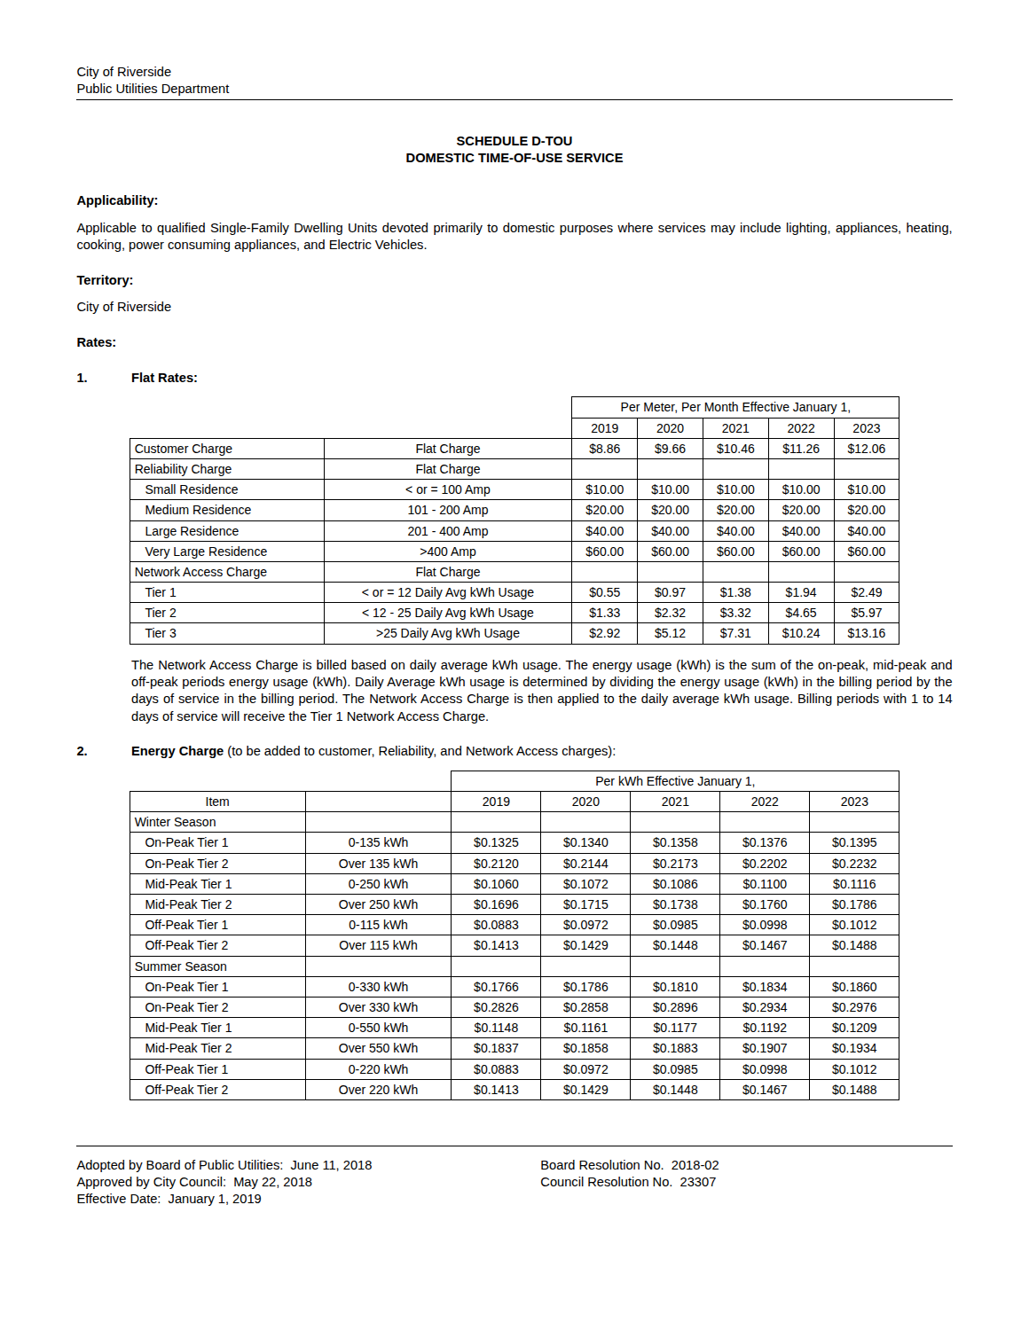City of Riverside
Public Utilities Department
SCHEDULE D-TOU
DOMESTIC TIME-OF-USE SERVICE
Applicability:
Applicable to qualified Single-Family Dwelling Units devoted primarily to domestic purposes where services may include lighting, appliances, heating, cooking, power consuming appliances, and Electric Vehicles.
Territory:
City of Riverside
Rates:
1. Flat Rates:
| | | Per Meter, Per Month Effective January 1, |
| | | 2019 | 2020 | 2021 | 2022 | 2023 |
| Customer Charge | Flat Charge | $8.86 | $9.66 | $10.46 | $11.26 | $12.06 |
| Reliability Charge | Flat Charge | | | | | |
| Small Residence | < or = 100 Amp | $10.00 | $10.00 | $10.00 | $10.00 | $10.00 |
| Medium Residence | 101 - 200 Amp | $20.00 | $20.00 | $20.00 | $20.00 | $20.00 |
| Large Residence | 201 - 400 Amp | $40.00 | $40.00 | $40.00 | $40.00 | $40.00 |
| Very Large Residence | >400 Amp | $60.00 | $60.00 | $60.00 | $60.00 | $60.00 |
| Network Access Charge | Flat Charge | | | | | |
| Tier 1 | < or = 12 Daily Avg kWh Usage | $0.55 | $0.97 | $1.38 | $1.94 | $2.49 |
| Tier 2 | < 12 - 25 Daily Avg kWh Usage | $1.33 | $2.32 | $3.32 | $4.65 | $5.97 |
| Tier 3 | >25 Daily Avg kWh Usage | $2.92 | $5.12 | $7.31 | $10.24 | $13.16 |
The Network Access Charge is billed based on daily average kWh usage. The energy usage (kWh) is the sum of the on-peak, mid-peak and off-peak periods energy usage (kWh). Daily Average kWh usage is determined by dividing the energy usage (kWh) in the billing period by the days of service in the billing period. The Network Access Charge is then applied to the daily average kWh usage. Billing periods with 1 to 14 days of service will receive the Tier 1 Network Access Charge.
2. Energy Charge (to be added to customer, Reliability, and Network Access charges):
| | | Per kWh Effective January 1, |
| Item | | 2019 | 2020 | 2021 | 2022 | 2023 |
| Winter Season | | | | | | |
| On-Peak Tier 1 | 0-135 kWh | $0.1325 | $0.1340 | $0.1358 | $0.1376 | $0.1395 |
| On-Peak Tier 2 | Over 135 kWh | $0.2120 | $0.2144 | $0.2173 | $0.2202 | $0.2232 |
| Mid-Peak Tier 1 | 0-250 kWh | $0.1060 | $0.1072 | $0.1086 | $0.1100 | $0.1116 |
| Mid-Peak Tier 2 | Over 250 kWh | $0.1696 | $0.1715 | $0.1738 | $0.1760 | $0.1786 |
| Off-Peak Tier 1 | 0-115 kWh | $0.0883 | $0.0972 | $0.0985 | $0.0998 | $0.1012 |
| Off-Peak Tier 2 | Over 115 kWh | $0.1413 | $0.1429 | $0.1448 | $0.1467 | $0.1488 |
| Summer Season | | | | | | |
| On-Peak Tier 1 | 0-330 kWh | $0.1766 | $0.1786 | $0.1810 | $0.1834 | $0.1860 |
| On-Peak Tier 2 | Over 330 kWh | $0.2826 | $0.2858 | $0.2896 | $0.2934 | $0.2976 |
| Mid-Peak Tier 1 | 0-550 kWh | $0.1148 | $0.1161 | $0.1177 | $0.1192 | $0.1209 |
| Mid-Peak Tier 2 | Over 550 kWh | $0.1837 | $0.1858 | $0.1883 | $0.1907 | $0.1934 |
| Off-Peak Tier 1 | 0-220 kWh | $0.0883 | $0.0972 | $0.0985 | $0.0998 | $0.1012 |
| Off-Peak Tier 2 | Over 220 kWh | $0.1413 | $0.1429 | $0.1448 | $0.1467 | $0.1488 |
| Adopted by Board of Public Utilities: June 11, 2018 | Board Resolution No. 2018-02 |
| Approved by City Council: May 22, 2018 | Council Resolution No. 23307 |
| Effective Date: January 1, 2019 | |